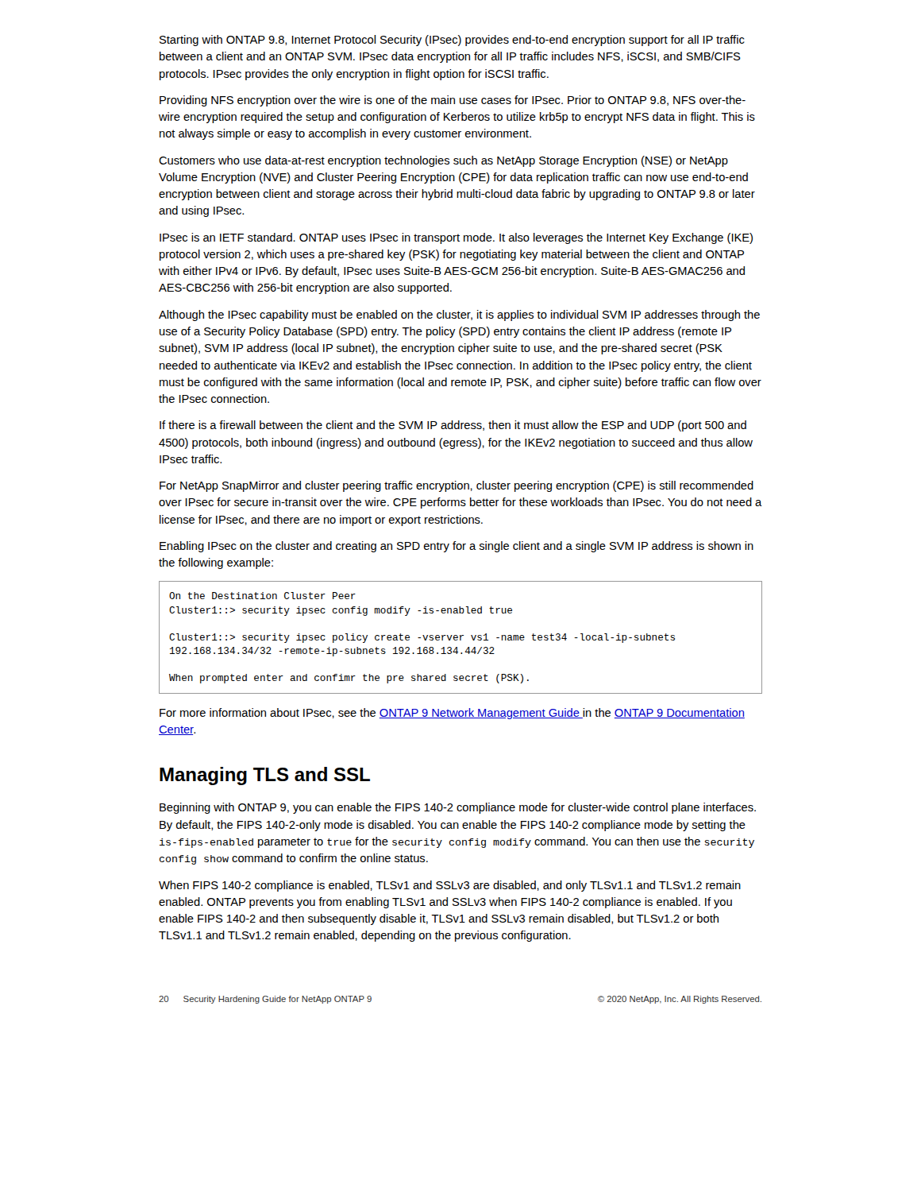Starting with ONTAP 9.8, Internet Protocol Security (IPsec) provides end-to-end encryption support for all IP traffic between a client and an ONTAP SVM. IPsec data encryption for all IP traffic includes NFS, iSCSI, and SMB/CIFS protocols. IPsec provides the only encryption in flight option for iSCSI traffic.
Providing NFS encryption over the wire is one of the main use cases for IPsec. Prior to ONTAP 9.8, NFS over-the-wire encryption required the setup and configuration of Kerberos to utilize krb5p to encrypt NFS data in flight. This is not always simple or easy to accomplish in every customer environment.
Customers who use data-at-rest encryption technologies such as NetApp Storage Encryption (NSE) or NetApp Volume Encryption (NVE) and Cluster Peering Encryption (CPE) for data replication traffic can now use end-to-end encryption between client and storage across their hybrid multi-cloud data fabric by upgrading to ONTAP 9.8 or later and using IPsec.
IPsec is an IETF standard. ONTAP uses IPsec in transport mode. It also leverages the Internet Key Exchange (IKE) protocol version 2, which uses a pre-shared key (PSK) for negotiating key material between the client and ONTAP with either IPv4 or IPv6. By default, IPsec uses Suite-B AES-GCM 256-bit encryption. Suite-B AES-GMAC256 and AES-CBC256 with 256-bit encryption are also supported.
Although the IPsec capability must be enabled on the cluster, it is applies to individual SVM IP addresses through the use of a Security Policy Database (SPD) entry. The policy (SPD) entry contains the client IP address (remote IP subnet), SVM IP address (local IP subnet), the encryption cipher suite to use, and the pre-shared secret (PSK needed to authenticate via IKEv2 and establish the IPsec connection. In addition to the IPsec policy entry, the client must be configured with the same information (local and remote IP, PSK, and cipher suite) before traffic can flow over the IPsec connection.
If there is a firewall between the client and the SVM IP address, then it must allow the ESP and UDP (port 500 and 4500) protocols, both inbound (ingress) and outbound (egress), for the IKEv2 negotiation to succeed and thus allow IPsec traffic.
For NetApp SnapMirror and cluster peering traffic encryption, cluster peering encryption (CPE) is still recommended over IPsec for secure in-transit over the wire. CPE performs better for these workloads than IPsec. You do not need a license for IPsec, and there are no import or export restrictions.
Enabling IPsec on the cluster and creating an SPD entry for a single client and a single SVM IP address is shown in the following example:
On the Destination Cluster Peer
Cluster1::> security ipsec config modify -is-enabled true

Cluster1::> security ipsec policy create -vserver vs1 -name test34 -local-ip-subnets
192.168.134.34/32 -remote-ip-subnets 192.168.134.44/32

When prompted enter and confimr the pre shared secret (PSK).
For more information about IPsec, see the ONTAP 9 Network Management Guide in the ONTAP 9 Documentation Center.
Managing TLS and SSL
Beginning with ONTAP 9, you can enable the FIPS 140-2 compliance mode for cluster-wide control plane interfaces. By default, the FIPS 140-2-only mode is disabled. You can enable the FIPS 140-2 compliance mode by setting the is-fips-enabled parameter to true for the security config modify command. You can then use the security config show command to confirm the online status.
When FIPS 140-2 compliance is enabled, TLSv1 and SSLv3 are disabled, and only TLSv1.1 and TLSv1.2 remain enabled. ONTAP prevents you from enabling TLSv1 and SSLv3 when FIPS 140-2 compliance is enabled. If you enable FIPS 140-2 and then subsequently disable it, TLSv1 and SSLv3 remain disabled, but TLSv1.2 or both TLSv1.1 and TLSv1.2 remain enabled, depending on the previous configuration.
20 Security Hardening Guide for NetApp ONTAP 9 © 2020 NetApp, Inc. All Rights Reserved.